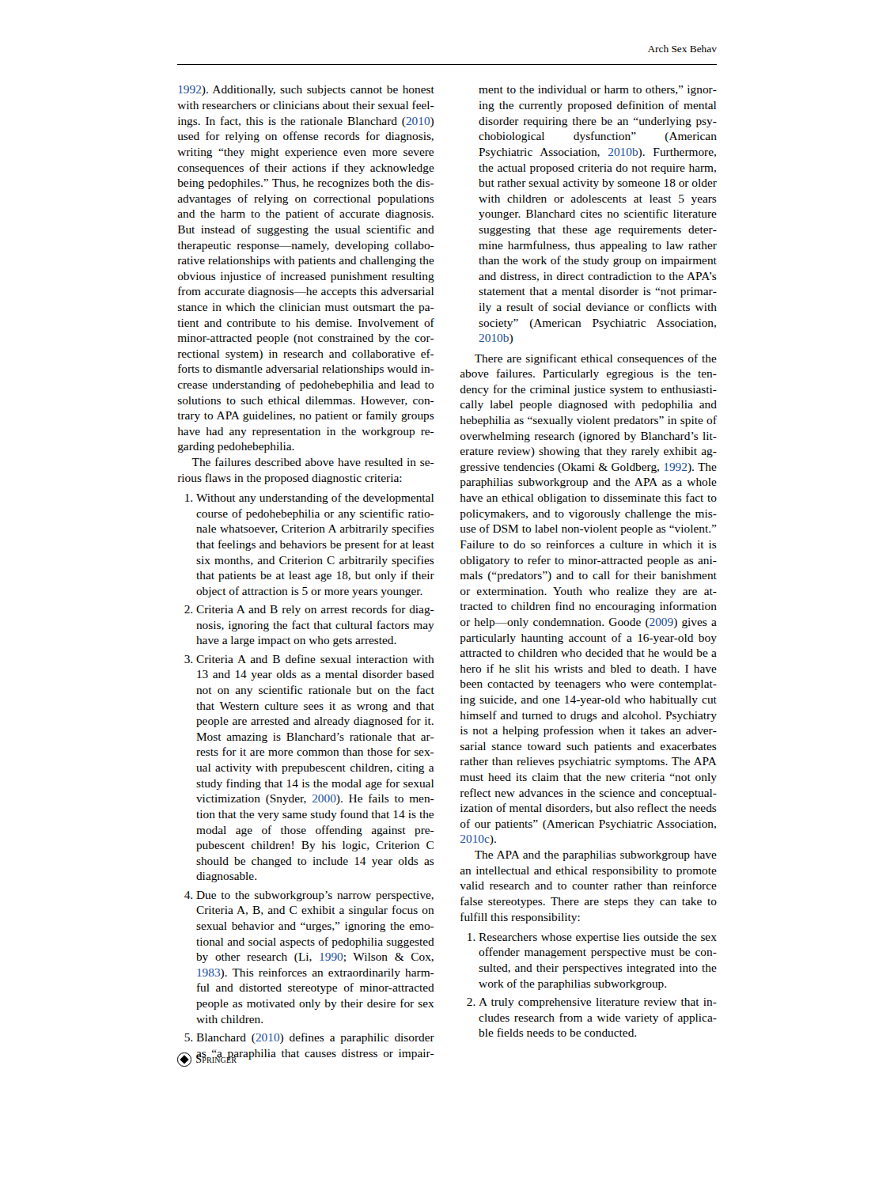Arch Sex Behav
1992). Additionally, such subjects cannot be honest with researchers or clinicians about their sexual feelings. In fact, this is the rationale Blanchard (2010) used for relying on offense records for diagnosis, writing “they might experience even more severe consequences of their actions if they acknowledge being pedophiles.” Thus, he recognizes both the disadvantages of relying on correctional populations and the harm to the patient of accurate diagnosis. But instead of suggesting the usual scientific and therapeutic response—namely, developing collaborative relationships with patients and challenging the obvious injustice of increased punishment resulting from accurate diagnosis—he accepts this adversarial stance in which the clinician must outsmart the patient and contribute to his demise. Involvement of minor-attracted people (not constrained by the correctional system) in research and collaborative efforts to dismantle adversarial relationships would increase understanding of pedohebephilia and lead to solutions to such ethical dilemmas. However, contrary to APA guidelines, no patient or family groups have had any representation in the workgroup regarding pedohebephilia.
The failures described above have resulted in serious flaws in the proposed diagnostic criteria:
Without any understanding of the developmental course of pedohebephilia or any scientific rationale whatsoever, Criterion A arbitrarily specifies that feelings and behaviors be present for at least six months, and Criterion C arbitrarily specifies that patients be at least age 18, but only if their object of attraction is 5 or more years younger.
Criteria A and B rely on arrest records for diagnosis, ignoring the fact that cultural factors may have a large impact on who gets arrested.
Criteria A and B define sexual interaction with 13 and 14 year olds as a mental disorder based not on any scientific rationale but on the fact that Western culture sees it as wrong and that people are arrested and already diagnosed for it. Most amazing is Blanchard’s rationale that arrests for it are more common than those for sexual activity with prepubescent children, citing a study finding that 14 is the modal age for sexual victimization (Snyder, 2000). He fails to mention that the very same study found that 14 is the modal age of those offending against prepubescent children! By his logic, Criterion C should be changed to include 14 year olds as diagnosable.
Due to the subworkgroup’s narrow perspective, Criteria A, B, and C exhibit a singular focus on sexual behavior and “urges,” ignoring the emotional and social aspects of pedophilia suggested by other research (Li, 1990; Wilson & Cox, 1983). This reinforces an extraordinarily harmful and distorted stereotype of minor-attracted people as motivated only by their desire for sex with children.
Blanchard (2010) defines a paraphilic disorder as “a paraphilia that causes distress or impairment to the individual or harm to others,” ignoring the currently proposed definition of mental disorder requiring there be an “underlying psychobiological dysfunction” (American Psychiatric Association, 2010b). Furthermore, the actual proposed criteria do not require harm, but rather sexual activity by someone 18 or older with children or adolescents at least 5 years younger. Blanchard cites no scientific literature suggesting that these age requirements determine harmfulness, thus appealing to law rather than the work of the study group on impairment and distress, in direct contradiction to the APA’s statement that a mental disorder is “not primarily a result of social deviance or conflicts with society” (American Psychiatric Association, 2010b)
There are significant ethical consequences of the above failures. Particularly egregious is the tendency for the criminal justice system to enthusiastically label people diagnosed with pedophilia and hebephilia as “sexually violent predators” in spite of overwhelming research (ignored by Blanchard’s literature review) showing that they rarely exhibit aggressive tendencies (Okami & Goldberg, 1992). The paraphilias subworkgroup and the APA as a whole have an ethical obligation to disseminate this fact to policymakers, and to vigorously challenge the misuse of DSM to label non-violent people as “violent.” Failure to do so reinforces a culture in which it is obligatory to refer to minor-attracted people as animals (“predators”) and to call for their banishment or extermination. Youth who realize they are attracted to children find no encouraging information or help—only condemnation. Goode (2009) gives a particularly haunting account of a 16-year-old boy attracted to children who decided that he would be a hero if he slit his wrists and bled to death. I have been contacted by teenagers who were contemplating suicide, and one 14-year-old who habitually cut himself and turned to drugs and alcohol. Psychiatry is not a helping profession when it takes an adversarial stance toward such patients and exacerbates rather than relieves psychiatric symptoms. The APA must heed its claim that the new criteria “not only reflect new advances in the science and conceptualization of mental disorders, but also reflect the needs of our patients” (American Psychiatric Association, 2010c).
The APA and the paraphilias subworkgroup have an intellectual and ethical responsibility to promote valid research and to counter rather than reinforce false stereotypes. There are steps they can take to fulfill this responsibility:
Researchers whose expertise lies outside the sex offender management perspective must be consulted, and their perspectives integrated into the work of the paraphilias subworkgroup.
A truly comprehensive literature review that includes research from a wide variety of applicable fields needs to be conducted.
Springer